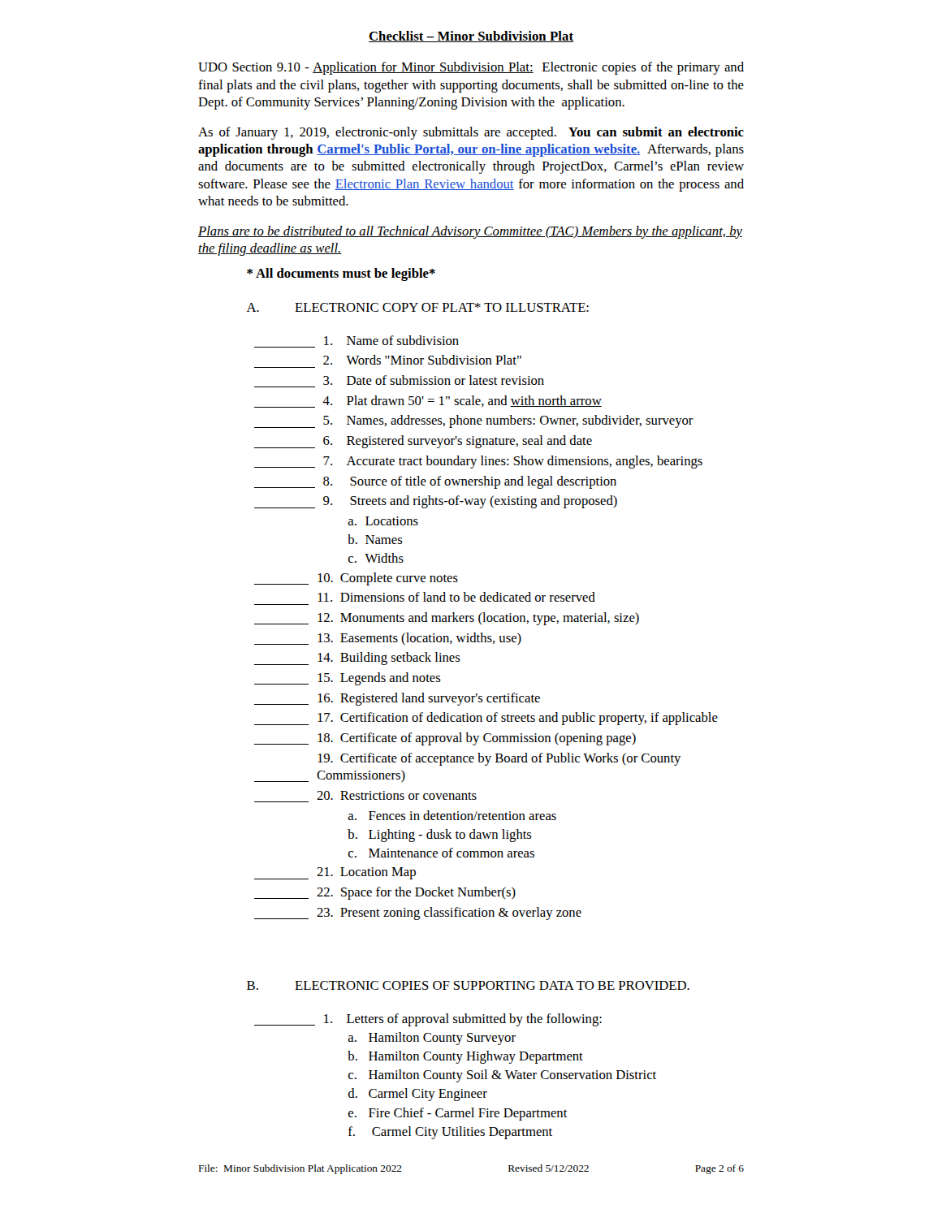Checklist – Minor Subdivision Plat
UDO Section 9.10 - Application for Minor Subdivision Plat: Electronic copies of the primary and final plats and the civil plans, together with supporting documents, shall be submitted on-line to the Dept. of Community Services’ Planning/Zoning Division with the application.
As of January 1, 2019, electronic-only submittals are accepted. You can submit an electronic application through Carmel's Public Portal, our on-line application website. Afterwards, plans and documents are to be submitted electronically through ProjectDox, Carmel’s ePlan review software. Please see the Electronic Plan Review handout for more information on the process and what needs to be submitted.
Plans are to be distributed to all Technical Advisory Committee (TAC) Members by the applicant, by the filing deadline as well.
* All documents must be legible*
A.
ELECTRONIC COPY OF PLAT* TO ILLUSTRATE:
1. Name of subdivision
2. Words "Minor Subdivision Plat"
3. Date of submission or latest revision
4. Plat drawn 50' = 1" scale, and with north arrow
5. Names, addresses, phone numbers: Owner, subdivider, surveyor
6. Registered surveyor's signature, seal and date
7. Accurate tract boundary lines: Show dimensions, angles, bearings
8. Source of title of ownership and legal description
9. Streets and rights-of-way (existing and proposed)
a. Locations
b. Names
c. Widths
10. Complete curve notes
11. Dimensions of land to be dedicated or reserved
12. Monuments and markers (location, type, material, size)
13. Easements (location, widths, use)
14. Building setback lines
15. Legends and notes
16. Registered land surveyor's certificate
17. Certification of dedication of streets and public property, if applicable
18. Certificate of approval by Commission (opening page)
19. Certificate of acceptance by Board of Public Works (or County Commissioners)
20. Restrictions or covenants
a. Fences in detention/retention areas
b. Lighting - dusk to dawn lights
c. Maintenance of common areas
21. Location Map
22. Space for the Docket Number(s)
23. Present zoning classification & overlay zone
B.
ELECTRONIC COPIES OF SUPPORTING DATA TO BE PROVIDED.
1. Letters of approval submitted by the following:
a. Hamilton County Surveyor
b. Hamilton County Highway Department
c. Hamilton County Soil & Water Conservation District
d. Carmel City Engineer
e. Fire Chief - Carmel Fire Department
f. Carmel City Utilities Department
File: Minor Subdivision Plat Application 2022
Revised 5/12/2022
Page 2 of 6